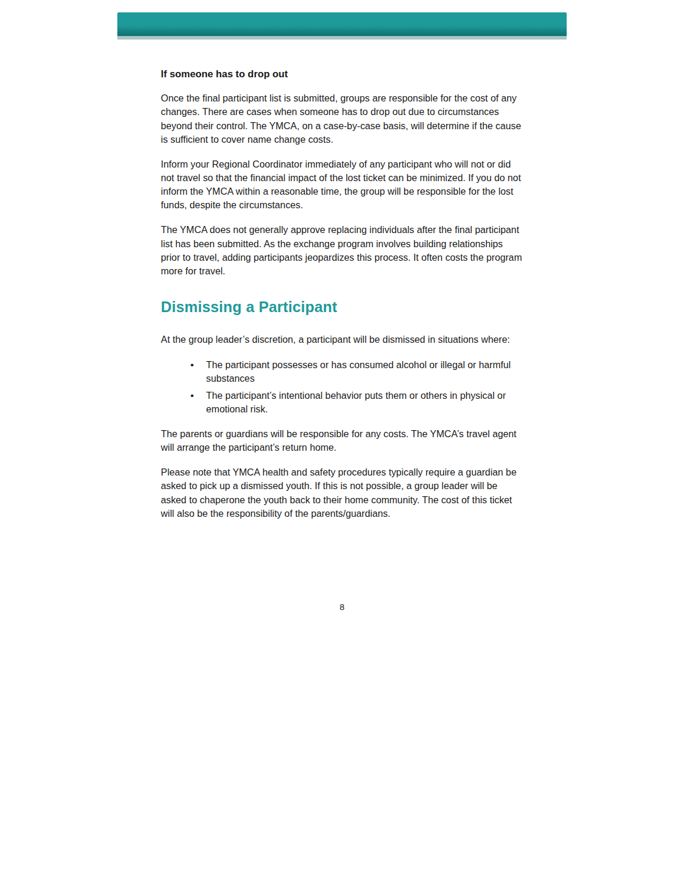If someone has to drop out
Once the final participant list is submitted, groups are responsible for the cost of any changes. There are cases when someone has to drop out due to circumstances beyond their control. The YMCA, on a case-by-case basis, will determine if the cause is sufficient to cover name change costs.
Inform your Regional Coordinator immediately of any participant who will not or did not travel so that the financial impact of the lost ticket can be minimized. If you do not inform the YMCA within a reasonable time, the group will be responsible for the lost funds, despite the circumstances.
The YMCA does not generally approve replacing individuals after the final participant list has been submitted. As the exchange program involves building relationships prior to travel, adding participants jeopardizes this process. It often costs the program more for travel.
Dismissing a Participant
At the group leader’s discretion, a participant will be dismissed in situations where:
The participant possesses or has consumed alcohol or illegal or harmful substances
The participant’s intentional behavior puts them or others in physical or emotional risk.
The parents or guardians will be responsible for any costs. The YMCA’s travel agent will arrange the participant’s return home.
Please note that YMCA health and safety procedures typically require a guardian be asked to pick up a dismissed youth. If this is not possible, a group leader will be asked to chaperone the youth back to their home community. The cost of this ticket will also be the responsibility of the parents/guardians.
8